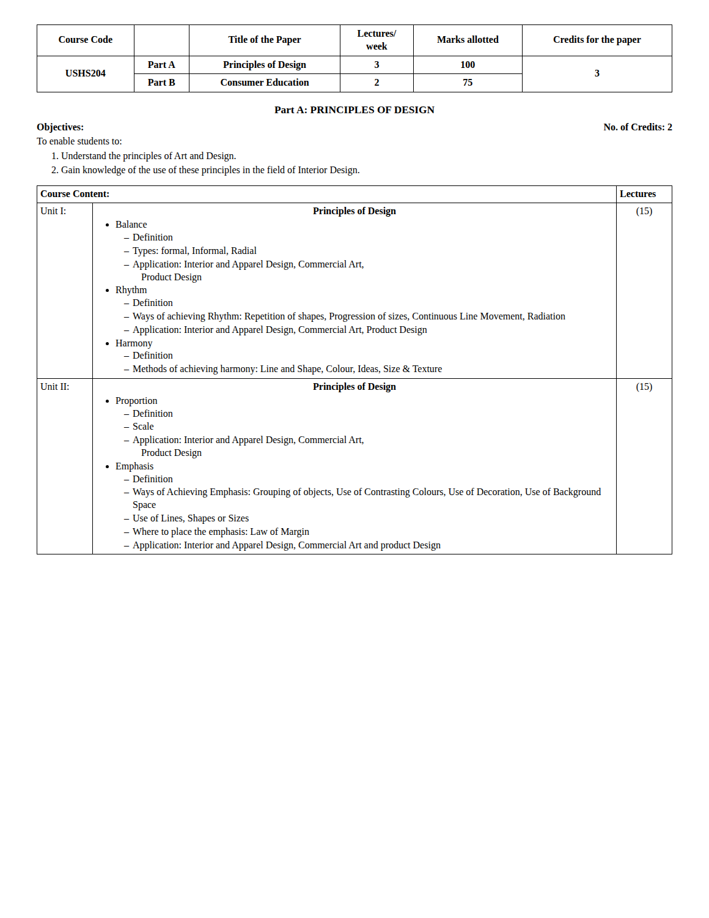| Course Code | | Title of the Paper | Lectures/ week | Marks allotted | Credits for the paper |
| --- | --- | --- | --- | --- | --- |
| USHS204 | Part A | Principles of Design | 3 | 100 | 3 |
| Part B | Consumer Education | 2 | 75 |
Part A: PRINCIPLES OF DESIGN
Objectives: No. of Credits: 2
To enable students to:
Understand the principles of Art and Design.
Gain knowledge of the use of these principles in the field of Interior Design.
| Course Content: | Lectures |
| --- | --- |
| Unit I: | Principles of Design Balance Definition Types: formal, Informal, Radial Application: Interior and Apparel Design, Commercial Art, Product Design Rhythm Definition Ways of achieving Rhythm: Repetition of shapes, Progression of sizes, Continuous Line Movement, Radiation Application: Interior and Apparel Design, Commercial Art, Product Design Harmony Definition Methods of achieving harmony: Line and Shape, Colour, Ideas, Size & Texture | (15) |
| Unit II: | Principles of Design Proportion Definition Scale Application: Interior and Apparel Design, Commercial Art, Product Design Emphasis Definition Ways of Achieving Emphasis: Grouping of objects, Use of Contrasting Colours, Use of Decoration, Use of Background Space Use of Lines, Shapes or Sizes Where to place the emphasis: Law of Margin Application: Interior and Apparel Design, Commercial Art and product Design | (15) |